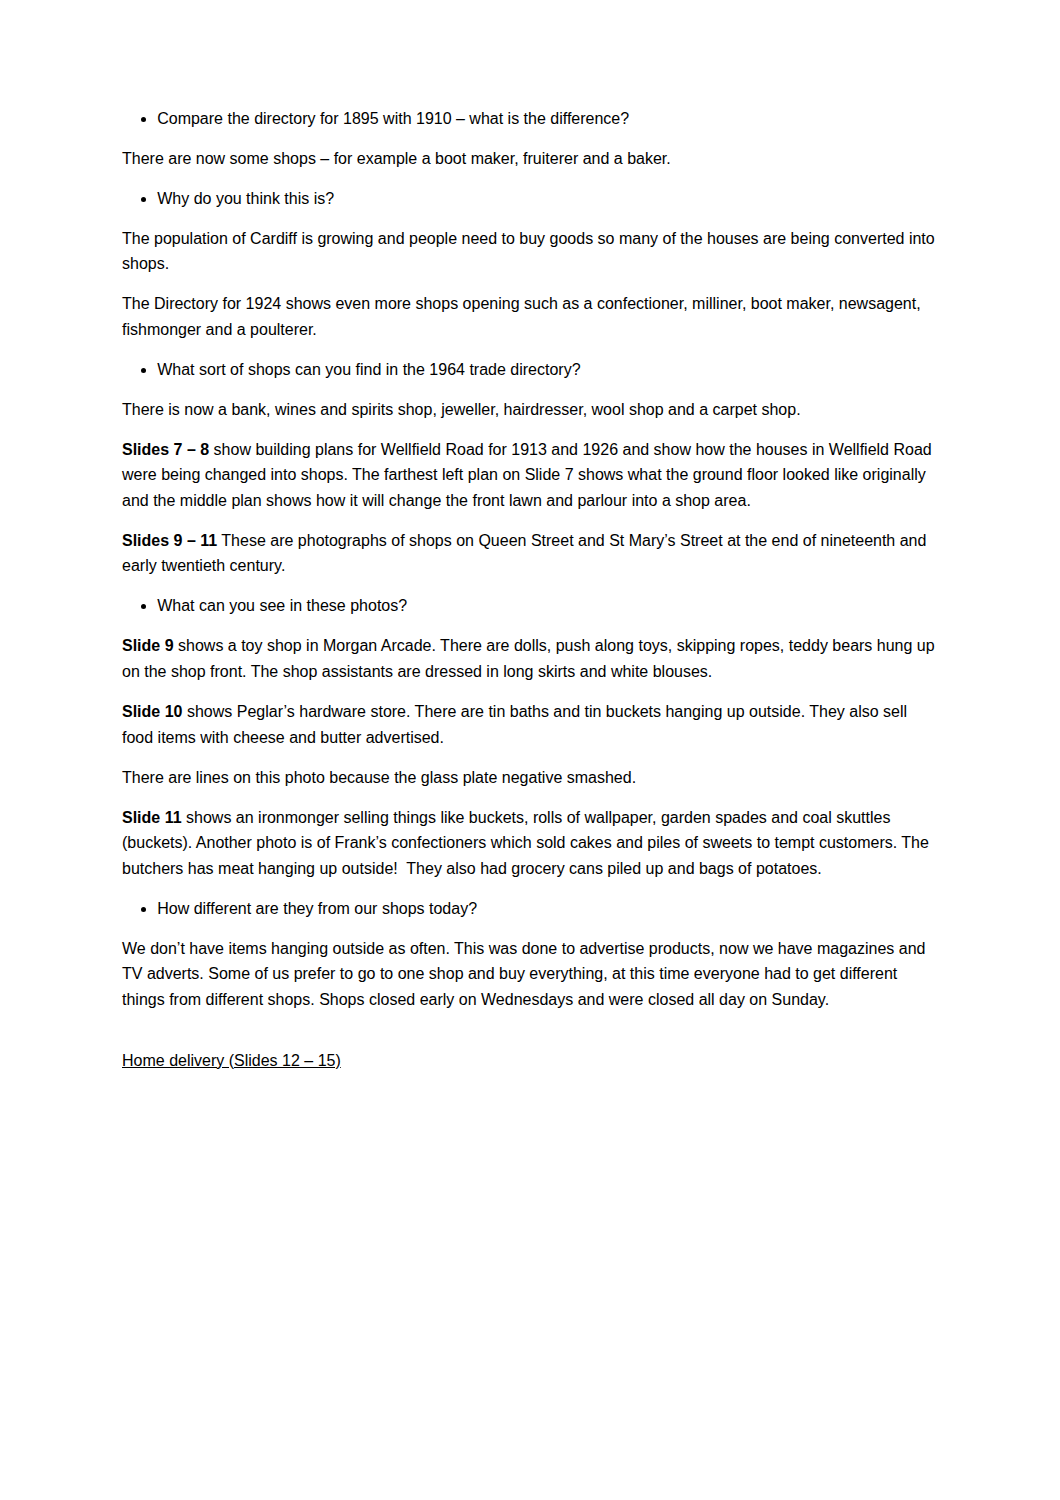Compare the directory for 1895 with 1910 – what is the difference?
There are now some shops – for example a boot maker, fruiterer and a baker.
Why do you think this is?
The population of Cardiff is growing and people need to buy goods so many of the houses are being converted into shops.
The Directory for 1924 shows even more shops opening such as a confectioner, milliner, boot maker, newsagent, fishmonger and a poulterer.
What sort of shops can you find in the 1964 trade directory?
There is now a bank, wines and spirits shop, jeweller, hairdresser, wool shop and a carpet shop.
Slides 7 – 8 show building plans for Wellfield Road for 1913 and 1926 and show how the houses in Wellfield Road were being changed into shops. The farthest left plan on Slide 7 shows what the ground floor looked like originally and the middle plan shows how it will change the front lawn and parlour into a shop area.
Slides 9 – 11 These are photographs of shops on Queen Street and St Mary’s Street at the end of nineteenth and early twentieth century.
What can you see in these photos?
Slide 9 shows a toy shop in Morgan Arcade. There are dolls, push along toys, skipping ropes, teddy bears hung up on the shop front. The shop assistants are dressed in long skirts and white blouses.
Slide 10 shows Peglar’s hardware store. There are tin baths and tin buckets hanging up outside. They also sell food items with cheese and butter advertised.
There are lines on this photo because the glass plate negative smashed.
Slide 11 shows an ironmonger selling things like buckets, rolls of wallpaper, garden spades and coal skuttles (buckets). Another photo is of Frank’s confectioners which sold cakes and piles of sweets to tempt customers. The butchers has meat hanging up outside! They also had grocery cans piled up and bags of potatoes.
How different are they from our shops today?
We don’t have items hanging outside as often. This was done to advertise products, now we have magazines and TV adverts. Some of us prefer to go to one shop and buy everything, at this time everyone had to get different things from different shops. Shops closed early on Wednesdays and were closed all day on Sunday.
Home delivery (Slides 12 – 15)